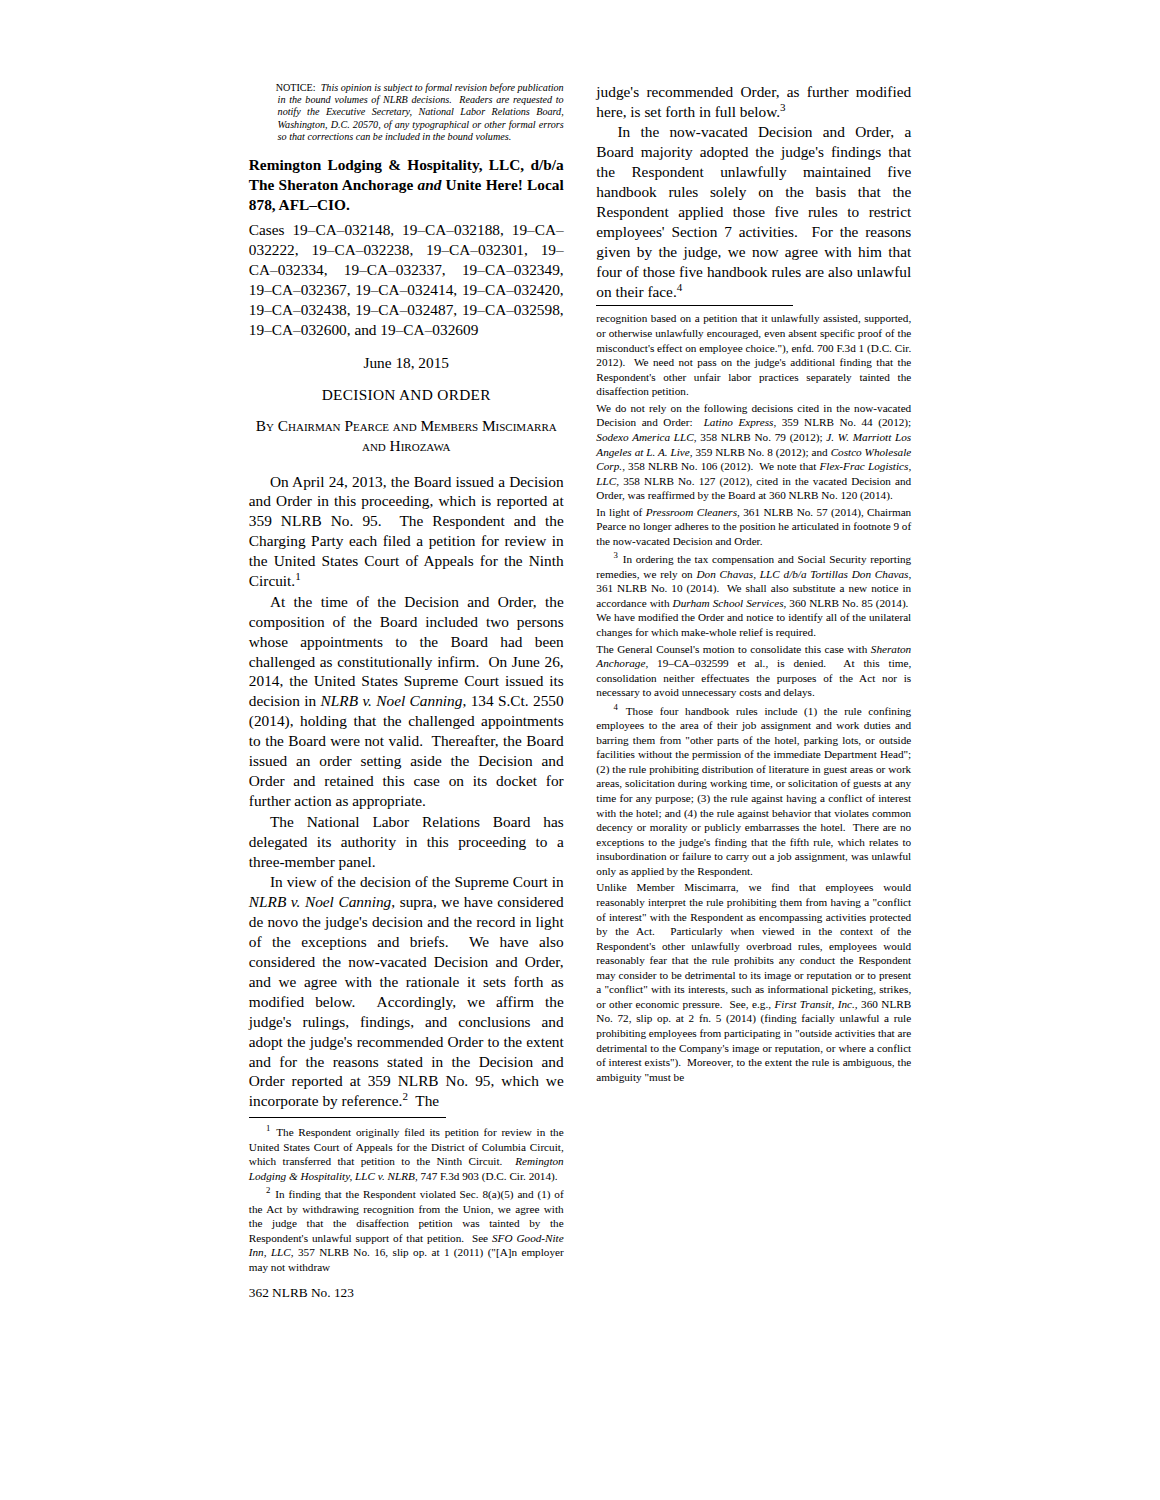NOTICE: This opinion is subject to formal revision before publication in the bound volumes of NLRB decisions. Readers are requested to notify the Executive Secretary, National Labor Relations Board, Washington, D.C. 20570, of any typographical or other formal errors so that corrections can be included in the bound volumes.
Remington Lodging & Hospitality, LLC, d/b/a The Sheraton Anchorage and Unite Here! Local 878, AFL–CIO.
Cases 19–CA–032148, 19–CA–032188, 19–CA–032222, 19–CA–032238, 19–CA–032301, 19–CA–032334, 19–CA–032337, 19–CA–032349, 19–CA–032367, 19–CA–032414, 19–CA–032420, 19–CA–032438, 19–CA–032487, 19–CA–032598, 19–CA–032600, and 19–CA–032609
June 18, 2015
DECISION AND ORDER
By Chairman Pearce and Members Miscimarra and Hirozawa
On April 24, 2013, the Board issued a Decision and Order in this proceeding, which is reported at 359 NLRB No. 95. The Respondent and the Charging Party each filed a petition for review in the United States Court of Appeals for the Ninth Circuit.1
At the time of the Decision and Order, the composition of the Board included two persons whose appointments to the Board had been challenged as constitutionally infirm. On June 26, 2014, the United States Supreme Court issued its decision in NLRB v. Noel Canning, 134 S.Ct. 2550 (2014), holding that the challenged appointments to the Board were not valid. Thereafter, the Board issued an order setting aside the Decision and Order and retained this case on its docket for further action as appropriate.
The National Labor Relations Board has delegated its authority in this proceeding to a three-member panel.
In view of the decision of the Supreme Court in NLRB v. Noel Canning, supra, we have considered de novo the judge's decision and the record in light of the exceptions and briefs. We have also considered the now-vacated Decision and Order, and we agree with the rationale it sets forth as modified below. Accordingly, we affirm the judge's rulings, findings, and conclusions and adopt the judge's recommended Order to the extent and for the reasons stated in the Decision and Order reported at 359 NLRB No. 95, which we incorporate by reference.2 The
1 The Respondent originally filed its petition for review in the United States Court of Appeals for the District of Columbia Circuit, which transferred that petition to the Ninth Circuit. Remington Lodging & Hospitality, LLC v. NLRB, 747 F.3d 903 (D.C. Cir. 2014).
2 In finding that the Respondent violated Sec. 8(a)(5) and (1) of the Act by withdrawing recognition from the Union, we agree with the judge that the disaffection petition was tainted by the Respondent's unlawful support of that petition. See SFO Good-Nite Inn, LLC, 357 NLRB No. 16, slip op. at 1 (2011) ("[A]n employer may not withdraw
judge's recommended Order, as further modified here, is set forth in full below.3
In the now-vacated Decision and Order, a Board majority adopted the judge's findings that the Respondent unlawfully maintained five handbook rules solely on the basis that the Respondent applied those five rules to restrict employees' Section 7 activities. For the reasons given by the judge, we now agree with him that four of those five handbook rules are also unlawful on their face.4
recognition based on a petition that it unlawfully assisted, supported, or otherwise unlawfully encouraged, even absent specific proof of the misconduct's effect on employee choice."), enfd. 700 F.3d 1 (D.C. Cir. 2012). We need not pass on the judge's additional finding that the Respondent's other unfair labor practices separately tainted the disaffection petition.
We do not rely on the following decisions cited in the now-vacated Decision and Order: Latino Express, 359 NLRB No. 44 (2012); Sodexo America LLC, 358 NLRB No. 79 (2012); J. W. Marriott Los Angeles at L. A. Live, 359 NLRB No. 8 (2012); and Costco Wholesale Corp., 358 NLRB No. 106 (2012). We note that Flex-Frac Logistics, LLC, 358 NLRB No. 127 (2012), cited in the vacated Decision and Order, was reaffirmed by the Board at 360 NLRB No. 120 (2014).
In light of Pressroom Cleaners, 361 NLRB No. 57 (2014), Chairman Pearce no longer adheres to the position he articulated in footnote 9 of the now-vacated Decision and Order.
3 In ordering the tax compensation and Social Security reporting remedies, we rely on Don Chavas, LLC d/b/a Tortillas Don Chavas, 361 NLRB No. 10 (2014). We shall also substitute a new notice in accordance with Durham School Services, 360 NLRB No. 85 (2014). We have modified the Order and notice to identify all of the unilateral changes for which make-whole relief is required.
The General Counsel's motion to consolidate this case with Sheraton Anchorage, 19–CA–032599 et al., is denied. At this time, consolidation neither effectuates the purposes of the Act nor is necessary to avoid unnecessary costs and delays.
4 Those four handbook rules include (1) the rule confining employees to the area of their job assignment and work duties and barring them from "other parts of the hotel, parking lots, or outside facilities without the permission of the immediate Department Head"; (2) the rule prohibiting distribution of literature in guest areas or work areas, solicitation during working time, or solicitation of guests at any time for any purpose; (3) the rule against having a conflict of interest with the hotel; and (4) the rule against behavior that violates common decency or morality or publicly embarrasses the hotel. There are no exceptions to the judge's finding that the fifth rule, which relates to insubordination or failure to carry out a job assignment, was unlawful only as applied by the Respondent.
Unlike Member Miscimarra, we find that employees would reasonably interpret the rule prohibiting them from having a "conflict of interest" with the Respondent as encompassing activities protected by the Act. Particularly when viewed in the context of the Respondent's other unlawfully overbroad rules, employees would reasonably fear that the rule prohibits any conduct the Respondent may consider to be detrimental to its image or reputation or to present a "conflict" with its interests, such as informational picketing, strikes, or other economic pressure. See, e.g., First Transit, Inc., 360 NLRB No. 72, slip op. at 2 fn. 5 (2014) (finding facially unlawful a rule prohibiting employees from participating in "outside activities that are detrimental to the Company's image or reputation, or where a conflict of interest exists"). Moreover, to the extent the rule is ambiguous, the ambiguity "must be
362 NLRB No. 123